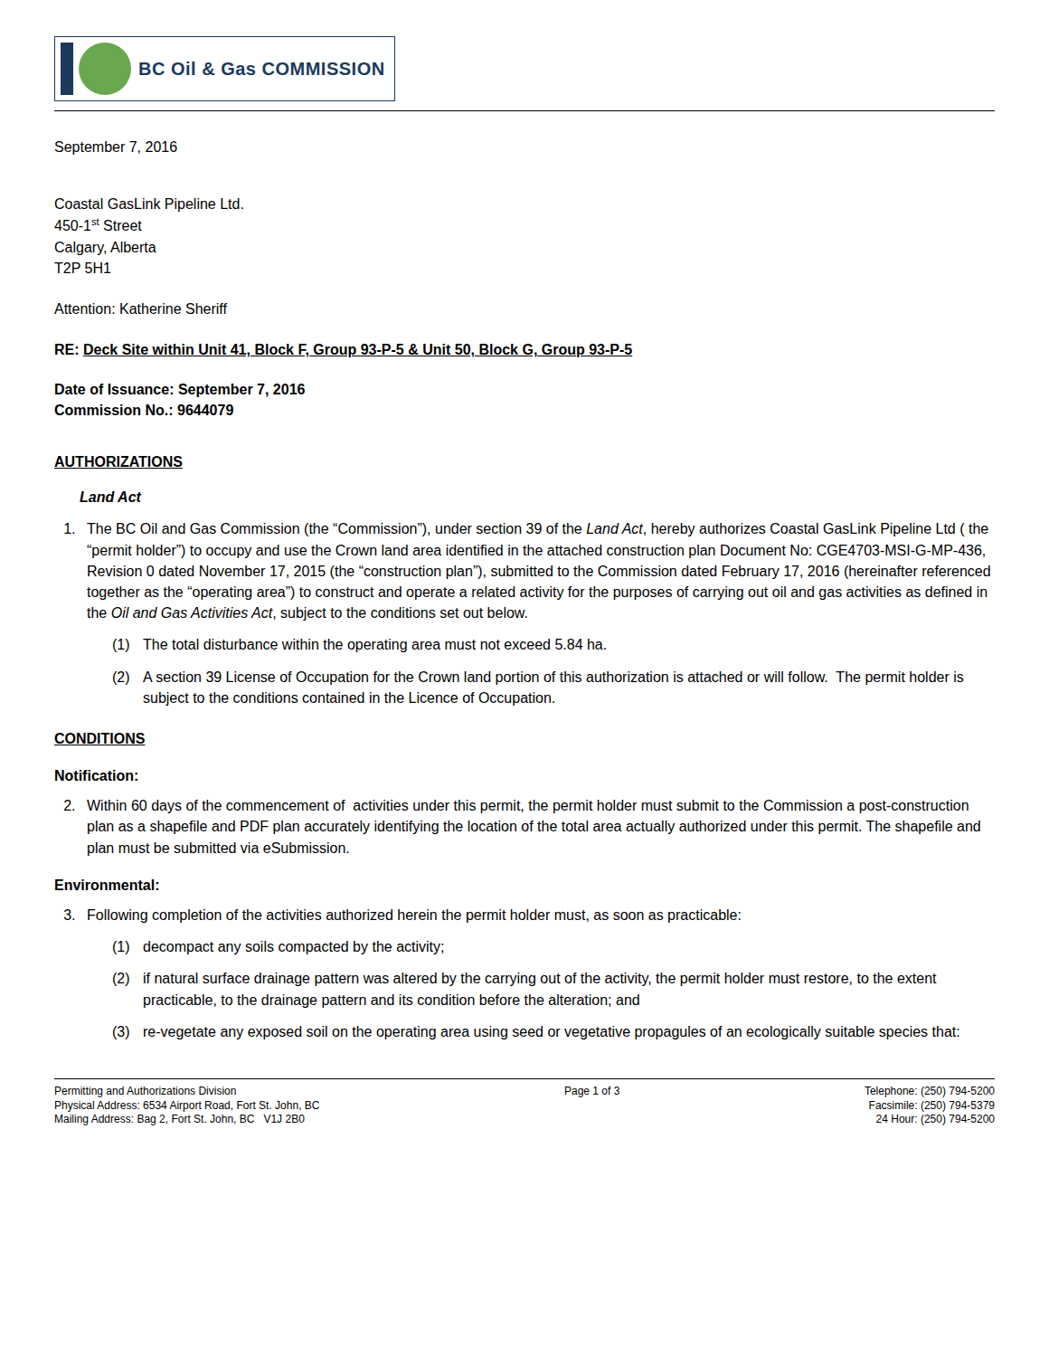BC Oil & Gas COMMISSION
September 7, 2016
Coastal GasLink Pipeline Ltd.
450-1st Street
Calgary, Alberta
T2P 5H1
Attention: Katherine Sheriff
RE: Deck Site within Unit 41, Block F, Group 93-P-5 & Unit 50, Block G, Group 93-P-5
Date of Issuance: September 7, 2016
Commission No.: 9644079
AUTHORIZATIONS
Land Act
The BC Oil and Gas Commission (the “Commission”), under section 39 of the Land Act, hereby authorizes Coastal GasLink Pipeline Ltd ( the “permit holder”) to occupy and use the Crown land area identified in the attached construction plan Document No: CGE4703-MSI-G-MP-436, Revision 0 dated November 17, 2015 (the “construction plan”), submitted to the Commission dated February 17, 2016 (hereinafter referenced together as the “operating area”) to construct and operate a related activity for the purposes of carrying out oil and gas activities as defined in the Oil and Gas Activities Act, subject to the conditions set out below.
(1) The total disturbance within the operating area must not exceed 5.84 ha.
(2) A section 39 License of Occupation for the Crown land portion of this authorization is attached or will follow. The permit holder is subject to the conditions contained in the Licence of Occupation.
CONDITIONS
Notification:
Within 60 days of the commencement of activities under this permit, the permit holder must submit to the Commission a post-construction plan as a shapefile and PDF plan accurately identifying the location of the total area actually authorized under this permit. The shapefile and plan must be submitted via eSubmission.
Environmental:
Following completion of the activities authorized herein the permit holder must, as soon as practicable:
(1) decompact any soils compacted by the activity;
(2) if natural surface drainage pattern was altered by the carrying out of the activity, the permit holder must restore, to the extent practicable, to the drainage pattern and its condition before the alteration; and
(3) re-vegetate any exposed soil on the operating area using seed or vegetative propagules of an ecologically suitable species that:
Permitting and Authorizations Division
Physical Address: 6534 Airport Road, Fort St. John, BC
Mailing Address: Bag 2, Fort St. John, BC V1J 2B0
Page 1 of 3
Telephone: (250) 794-5200
Facsimile: (250) 794-5379
24 Hour: (250) 794-5200